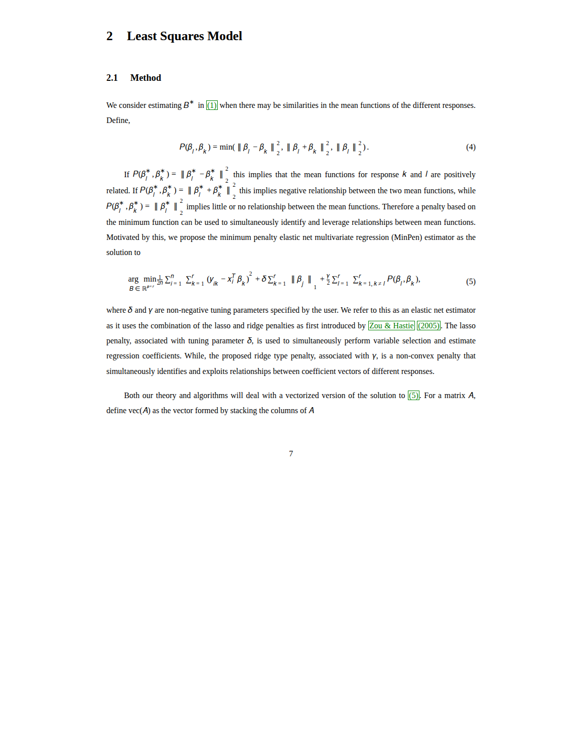2 Least Squares Model
2.1 Method
We consider estimating B∗ in (1) when there may be similarities in the mean functions of the different responses. Define,
P(βl,βk) = min( ∥βl−βk∥22 , ∥βl+βk∥22 , ∥βl∥22 ).
(4)
If P(βl∗,βk∗)=∥βl∗−βk∗∥22 this implies that the mean functions for response k and l are positively related. If P(βl∗,βk∗)=∥βl∗+βk∗∥22 this implies negative relationship between the two mean functions, while P(βl∗,βk∗)=∥βl∗∥22 implies little or no relationship between the mean functions. Therefore a penalty based on the minimum function can be used to simultaneously identify and leverage relationships between mean functions. Motivated by this, we propose the minimum penalty elastic net multivariate regression (MinPen) estimator as the solution to
arg min B∈ℝp×r 12n ∑i=1n ∑k=1r (yik−xiTβk)2 + δ ∑k=1r ∥βj∥1 + γ2 ∑l=1r ∑k=1,k≠lr P(βl,βk),
(5)
where δ and γ are non-negative tuning parameters specified by the user. We refer to this as an elastic net estimator as it uses the combination of the lasso and ridge penalties as first introduced by Zou & Hastie (2005). The lasso penalty, associated with tuning parameter δ, is used to simultaneously perform variable selection and estimate regression coefficients. While, the proposed ridge type penalty, associated with γ, is a non-convex penalty that simultaneously identifies and exploits relationships between coefficient vectors of different responses.
Both our theory and algorithms will deal with a vectorized version of the solution to (5). For a matrix A, define vec(A) as the vector formed by stacking the columns of A
7